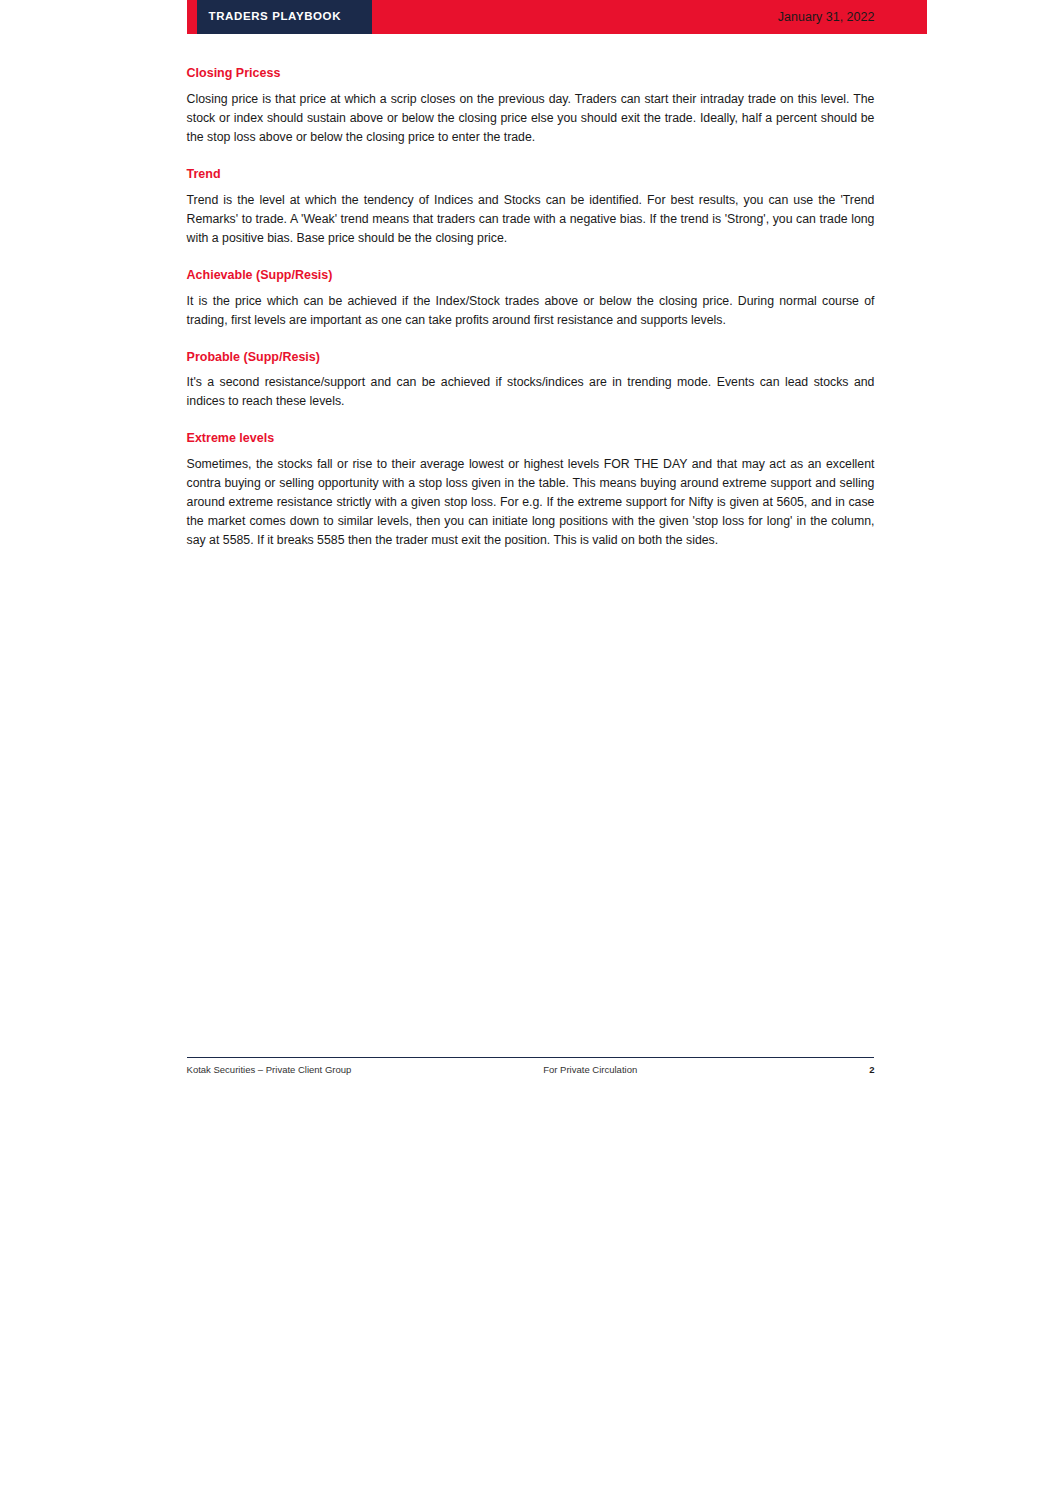TRADERS PLAYBOOK
January 31, 2022
Closing Pricess
Closing price is that price at which a scrip closes on the previous day. Traders can start their intraday trade on this level. The stock or index should sustain above or below the closing price else you should exit the trade. Ideally, half a percent should be the stop loss above or below the closing price to enter the trade.
Trend
Trend is the level at which the tendency of Indices and Stocks can be identified. For best results, you can use the 'Trend Remarks' to trade. A 'Weak' trend means that traders can trade with a negative bias. If the trend is 'Strong', you can trade long with a positive bias. Base price should be the closing price.
Achievable (Supp/Resis)
It is the price which can be achieved if the Index/Stock trades above or below the closing price. During normal course of trading, first levels are important as one can take profits around first resistance and supports levels.
Probable (Supp/Resis)
It's a second resistance/support and can be achieved if stocks/indices are in trending mode. Events can lead stocks and indices to reach these levels.
Extreme levels
Sometimes, the stocks fall or rise to their average lowest or highest levels FOR THE DAY and that may act as an excellent contra buying or selling opportunity with a stop loss given in the table. This means buying around extreme support and selling around extreme resistance strictly with a given stop loss. For e.g. If the extreme support for Nifty is given at 5605, and in case the market comes down to similar levels, then you can initiate long positions with the given 'stop loss for long' in the column, say at 5585. If it breaks 5585 then the trader must exit the position. This is valid on both the sides.
Kotak Securities – Private Client Group
For Private Circulation
2